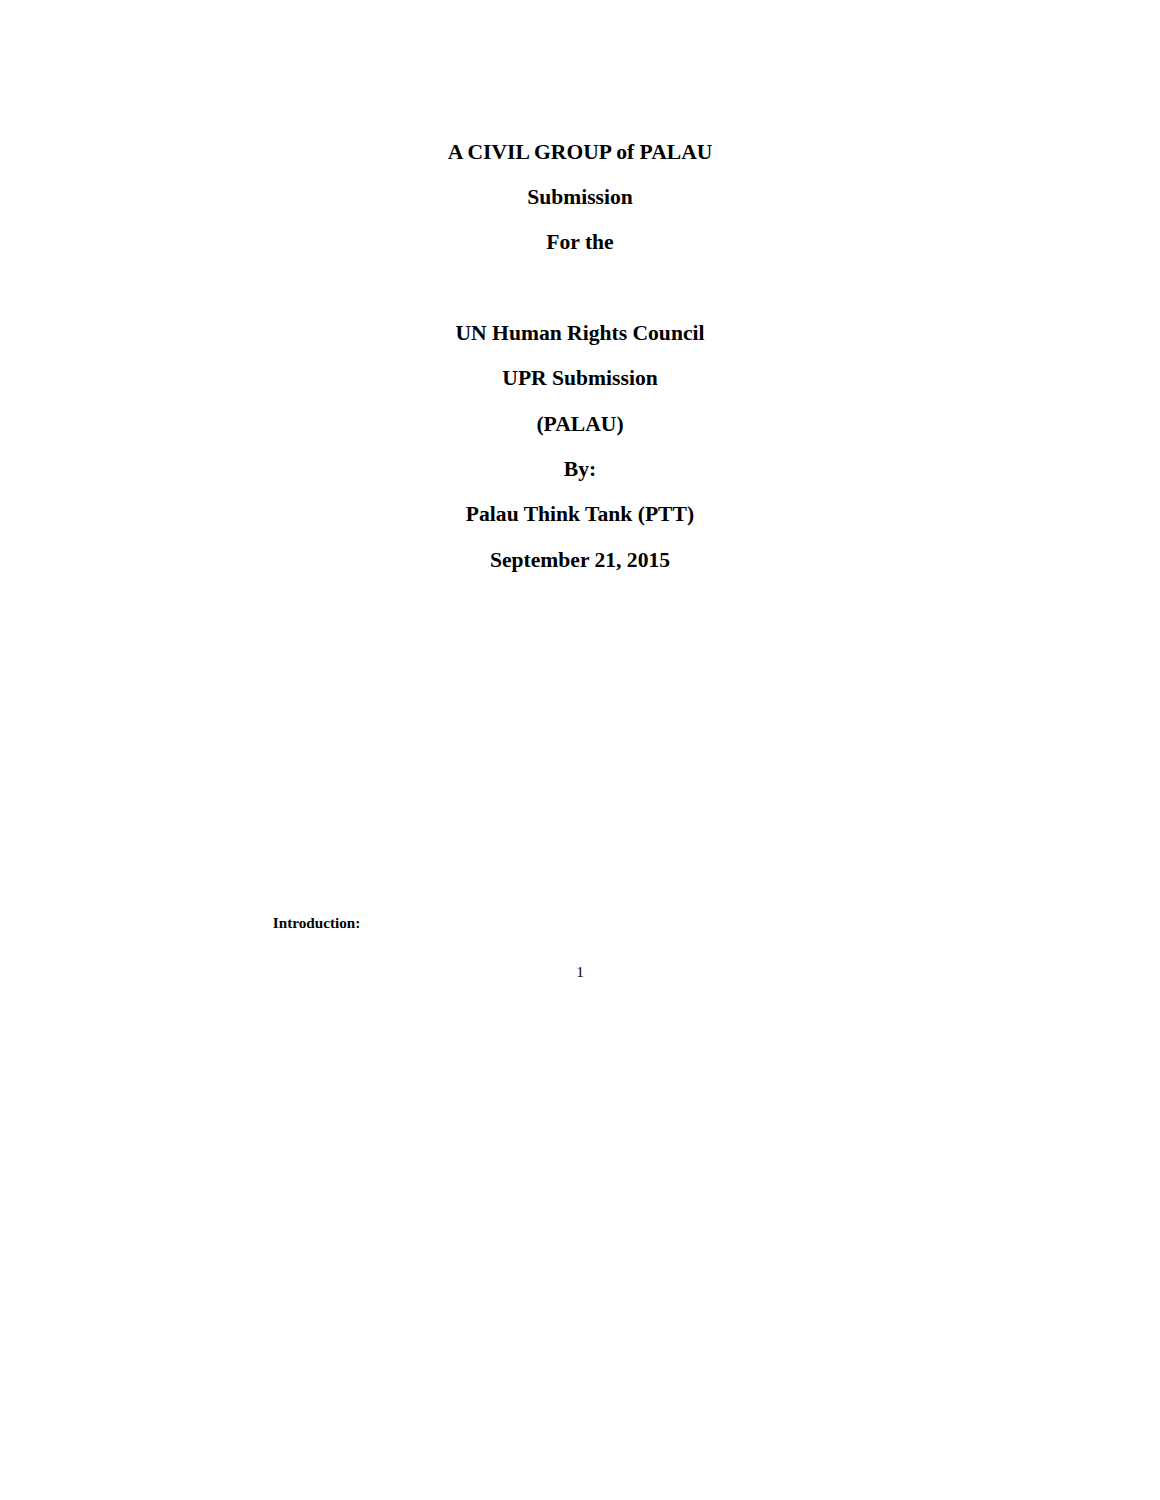A CIVIL GROUP of PALAU
Submission
For the
UN Human Rights Council
UPR Submission
(PALAU)
By:
Palau Think Tank (PTT)
September 21, 2015
Introduction:
1